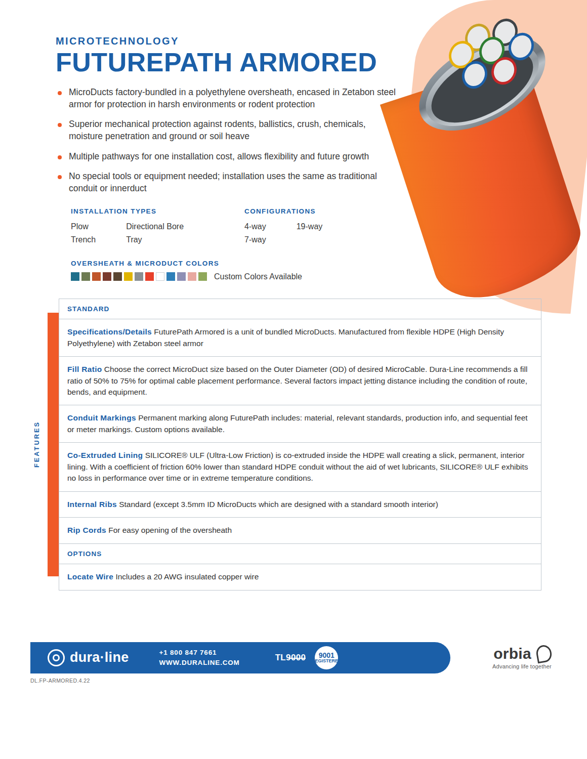MicroTechnology
FuturePath Armored
MicroDucts factory-bundled in a polyethylene oversheath, encased in Zetabon steel armor for protection in harsh environments or rodent protection
Superior mechanical protection against rodents, ballistics, crush, chemicals, moisture penetration and ground or soil heave
Multiple pathways for one installation cost, allows flexibility and future growth
No special tools or equipment needed; installation uses the same as traditional conduit or innerduct
Installation Types
Plow
Trench
Directional Bore
Tray
Configurations
4-way
7-way
19-way
Oversheath & MicroDuct Colors
Custom Colors Available
Features
| Standard |
| Specifications/Details FuturePath Armored is a unit of bundled MicroDucts. Manufactured from flexible HDPE (High Density Polyethylene) with Zetabon steel armor |
| Fill Ratio Choose the correct MicroDuct size based on the Outer Diameter (OD) of desired MicroCable. Dura-Line recommends a fill ratio of 50% to 75% for optimal cable placement performance. Several factors impact jetting distance including the condition of route, bends, and equipment. |
| Conduit Markings Permanent marking along FuturePath includes: material, relevant standards, production info, and sequential feet or meter markings. Custom options available. |
| Co-Extruded Lining SILICORE® ULF (Ultra-Low Friction) is co-extruded inside the HDPE wall creating a slick, permanent, interior lining. With a coefficient of friction 60% lower than standard HDPE conduit without the aid of wet lubricants, SILICORE® ULF exhibits no loss in performance over time or in extreme temperature conditions. |
| Internal Ribs Standard (except 3.5mm ID MicroDucts which are designed with a standard smooth interior) |
| Rip Cords For easy opening of the oversheath |
| Options |
| Locate Wire Includes a 20 AWG insulated copper wire |
dura·line
+1 800 847 7661
WWW.DURALINE.COM
TL9000
9001 REGISTERED
orbia
Advancing life together
DL.FP-ARMORED.4.22